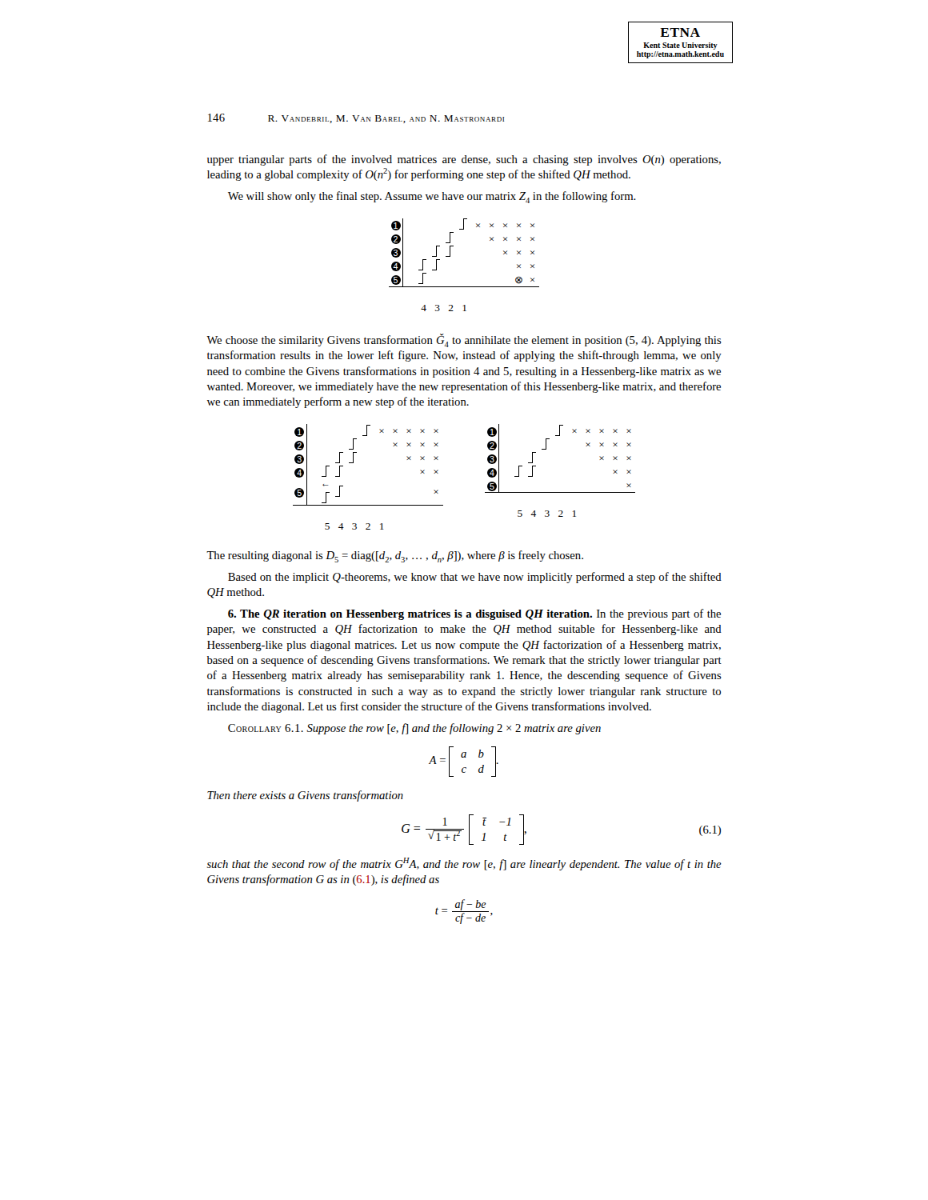ETNA
Kent State University
http://etna.math.kent.edu
146 R. Vandebril, M. Van Barel, and N. Mastronardi
upper triangular parts of the involved matrices are dense, such a chasing step involves O(n) operations, leading to a global complexity of O(n2) for performing one step of the shifted QH method.
We will show only the final step. Assume we have our matrix Z4 in the following form.
| 1 | | | | | | × | × | × | × | × |
| 2 | | | | | | | × | × | × | × |
| 3 | | | | | | | | × | × | × |
| 4 | | | | | | | | | × | × |
| 5 | | | | | | | | | ⊗ | × |
| | | 4 | 3 | 2 | 1 | | | | | |
We choose the similarity Givens transformation Ǧ4 to annihilate the element in position (5, 4). Applying this transformation results in the lower left figure. Now, instead of applying the shift-through lemma, we only need to combine the Givens transformations in position 4 and 5, resulting in a Hessenberg-like matrix as we wanted. Moreover, we immediately have the new representation of this Hessenberg-like matrix, and therefore we can immediately perform a new step of the iteration.
| 1 | | | | | | × | × | × | × | × |
| 2 | | | | | | | × | × | × | × |
| 3 | | | | | | | | × | × | × |
| 4 | | | | | | | | | × | × |
| 5 | | | | | | | | | | × |
| | | 5 | 4 | 3 | 2 | 1 | | | | |
| 1 | | | | | | × | × | × | × | × |
| 2 | | | | | | | × | × | × | × |
| 3 | | | | | | | | × | × | × |
| 4 | | | | | | | | | × | × |
| 5 | | | | | | | | | | × |
| | | 5 | 4 | 3 | 2 | 1 | | | | |
The resulting diagonal is D5 = diag([d2, d3, … , dn, β]), where β is freely chosen.
Based on the implicit Q-theorems, we know that we have now implicitly performed a step of the shifted QH method.
6. The QR iteration on Hessenberg matrices is a disguised QH iteration. In the previous part of the paper, we constructed a QH factorization to make the QH method suitable for Hessenberg-like and Hessenberg-like plus diagonal matrices. Let us now compute the QH factorization of a Hessenberg matrix, based on a sequence of descending Givens transformations. We remark that the strictly lower triangular part of a Hessenberg matrix already has semiseparability rank 1. Hence, the descending sequence of Givens transformations is constructed in such a way as to expand the strictly lower triangular rank structure to include the diagonal. Let us first consider the structure of the Givens transformations involved.
Corollary 6.1. Suppose the row [e, f] and the following 2 × 2 matrix are given
A =
| a | b |
| c | d |
.
Then there exists a Givens transformation
G = 1 1 + t2
| t̄ | −1 |
| 1 | t |
, (6.1)
such that the second row of the matrix GHA, and the row [e, f] are linearly dependent. The value of t in the Givens transformation G as in (6.1), is defined as
t = af − be cf − de ,